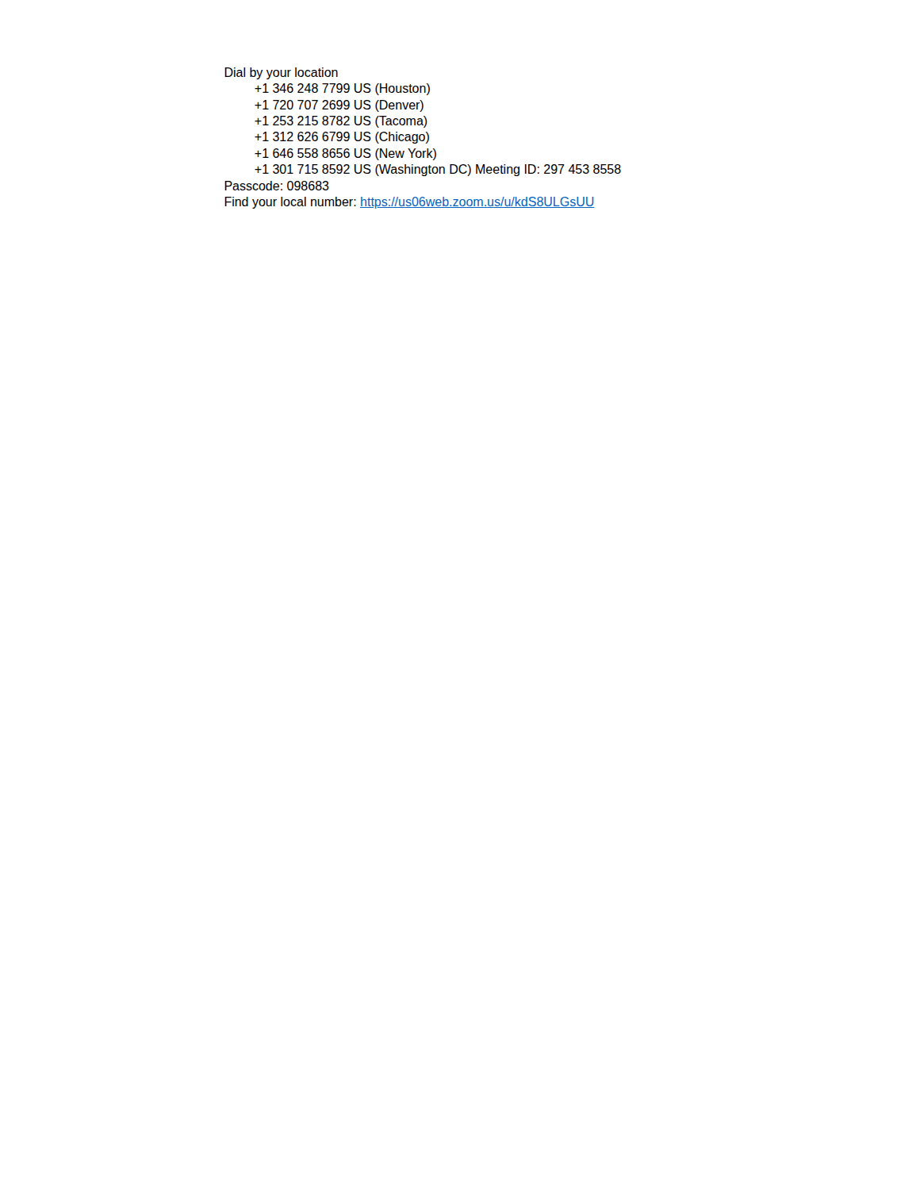Dial by your location
+1 346 248 7799 US (Houston)
+1 720 707 2699 US (Denver)
+1 253 215 8782 US (Tacoma)
+1 312 626 6799 US (Chicago)
+1 646 558 8656 US (New York)
+1 301 715 8592 US (Washington DC) Meeting ID: 297 453 8558
Passcode: 098683
Find your local number: https://us06web.zoom.us/u/kdS8ULGsUU